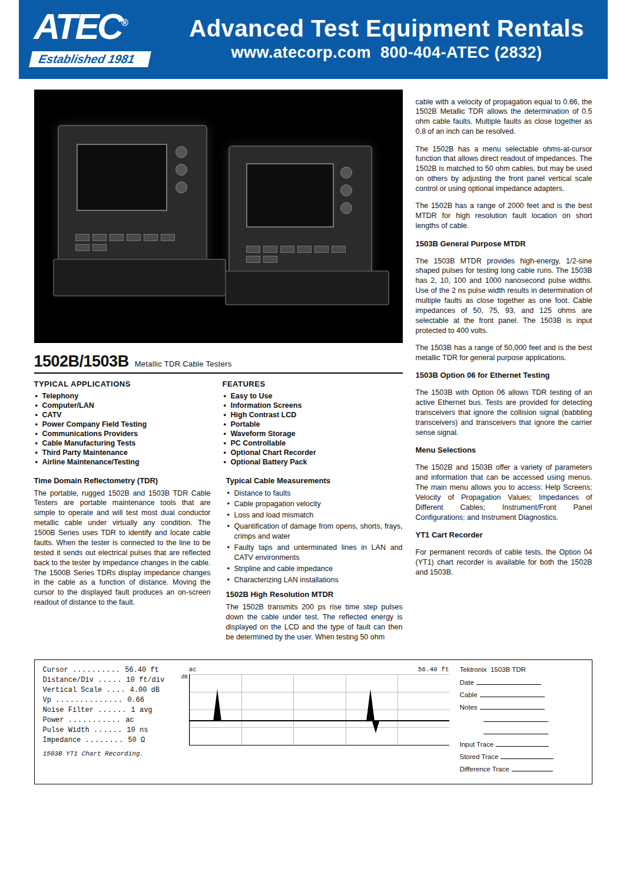ATEC®
Established 1981
Advanced Test Equipment Rentals
www.atecorp.com 800-404-ATEC (2832)
1502B/1503B
Metallic TDR Cable Testers
TYPICAL APPLICATIONS
Telephony
Computer/LAN
CATV
Power Company Field Testing
Communications Providers
Cable Manufacturing Tests
Third Party Maintenance
Airline Maintenance/Testing
FEATURES
Easy to Use
Information Screens
High Contrast LCD
Portable
Waveform Storage
PC Controllable
Optional Chart Recorder
Optional Battery Pack
Time Domain Reflectometry (TDR)
The portable, rugged 1502B and 1503B TDR Cable Testers are portable maintenance tools that are simple to operate and will test most dual conductor metallic cable under virtually any condition. The 1500B Series uses TDR to identify and locate cable faults. When the tester is connected to the line to be tested it sends out electrical pulses that are reflected back to the tester by impedance changes in the cable. The 1500B Series TDRs display impedance changes in the cable as a function of distance. Moving the cursor to the displayed fault produces an on-screen readout of distance to the fault.
Typical Cable Measurements
Distance to faults
Cable propagation velocity
Loss and load mismatch
Quantification of damage from opens, shorts, frays, crimps and water
Faulty taps and unterminated lines in LAN and CATV environments
Stripline and cable impedance
Characterizing LAN installations
1502B High Resolution MTDR
The 1502B transmits 200 ps rise time step pulses down the cable under test. The reflected energy is displayed on the LCD and the type of fault can then be determined by the user. When testing 50 ohm
cable with a velocity of propagation equal to 0.66, the 1502B Metallic TDR allows the determination of 0.5 ohm cable faults. Multiple faults as close together as 0.8 of an inch can be resolved.
The 1502B has a menu selectable ohms-at-cursor function that allows direct readout of impedances. The 1502B is matched to 50 ohm cables, but may be used on others by adjusting the front panel vertical scale control or using optional impedance adapters.
The 1502B has a range of 2000 feet and is the best MTDR for high resolution fault location on short lengths of cable.
1503B General Purpose MTDR
The 1503B MTDR provides high-energy, 1/2-sine shaped pulses for testing long cable runs. The 1503B has 2, 10, 100 and 1000 nanosecond pulse widths. Use of the 2 ns pulse width results in determination of multiple faults as close together as one foot. Cable impedances of 50, 75, 93, and 125 ohms are selectable at the front panel. The 1503B is input protected to 400 volts.
The 1503B has a range of 50,000 feet and is the best metallic TDR for general purpose applications.
1503B Option 06 for Ethernet Testing
The 1503B with Option 06 allows TDR testing of an active Ethernet bus. Tests are provided for detecting transceivers that ignore the collision signal (babbling transceivers) and transceivers that ignore the carrier sense signal.
Menu Selections
The 1502B and 1503B offer a variety of parameters and information that can be accessed using menus. The main menu allows you to access: Help Screens; Velocity of Propagation Values; Impedances of Different Cables; Instrument/Front Panel Configurations; and Instrument Diagnostics.
YT1 Cart Recorder
For permanent records of cable tests, the Option 04 (YT1) chart recorder is available for both the 1502B and 1503B.
Cursor .......... 56.40 ft
Distance/Div ..... 10 ft/div
Vertical Scale .... 4.00 dB
Vp .............. 0.66
Noise Filter ...... 1 avg
Power ........... ac
Pulse Width ...... 10 ns
Impedance ........ 50 Ω
1503B YT1 Chart Recording.
ac 56.40 ft
dB
Tektronix 1503B TDR
Date
Cable
Notes
Input Trace
Stored Trace
Difference Trace